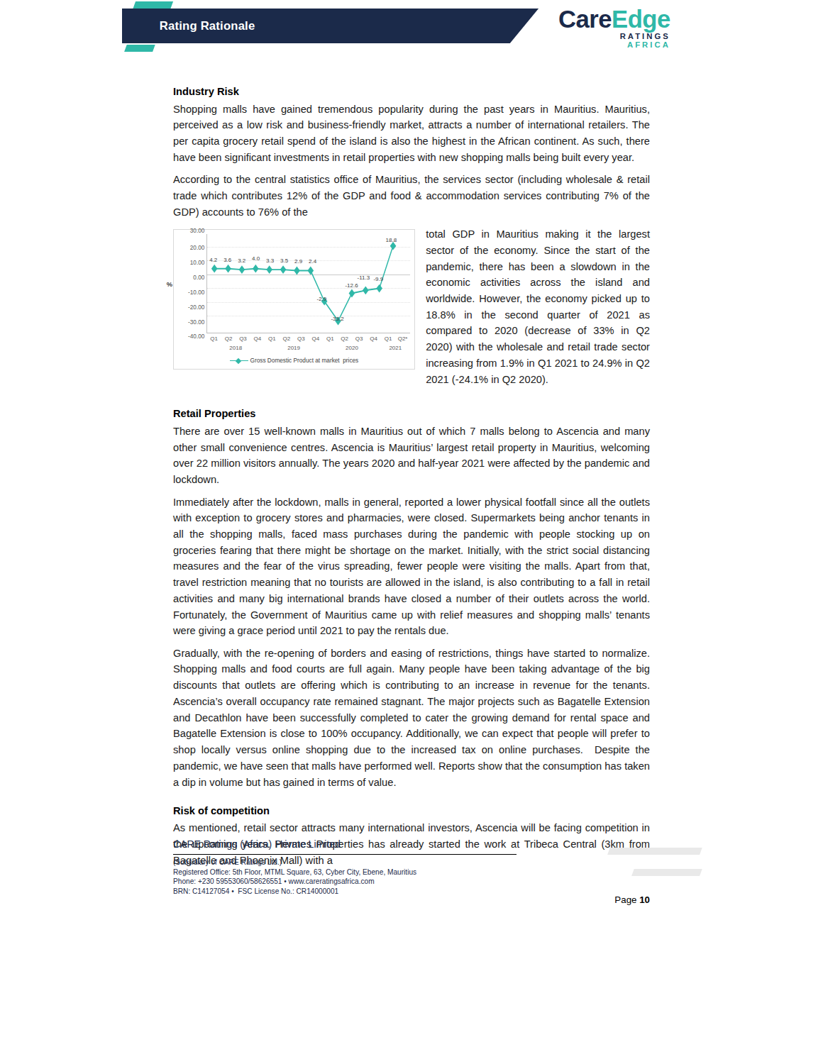Rating Rationale
CareEdge
RATINGS
AFRICA
Industry Risk
Shopping malls have gained tremendous popularity during the past years in Mauritius. Mauritius, perceived as a low risk and business-friendly market, attracts a number of international retailers. The per capita grocery retail spend of the island is also the highest in the African continent. As such, there have been significant investments in retail properties with new shopping malls being built every year.
According to the central statistics office of Mauritius, the services sector (including wholesale & retail trade which contributes 12% of the GDP and food & accommodation services contributing 7% of the GDP) accounts to 76% of the
%
30.00
20.00
10.00
0.00
-10.00
-20.00
-30.00
-40.00
4.2
3.6
3.2
4.0
3.3
3.5
2.9
2.4
-2.9
-33.2
-12.6
-11.3
-9.9
18.8
Q1
Q2
Q3
Q4
Q1
Q2
Q3
Q4
Q1
Q2
Q3
Q4
Q1
Q2*
2018201920202021
Gross Domestic Product at market prices
total GDP in Mauritius making it the largest sector of the economy. Since the start of the pandemic, there has been a slowdown in the economic activities across the island and worldwide. However, the economy picked up to 18.8% in the second quarter of 2021 as compared to 2020 (decrease of 33% in Q2 2020) with the wholesale and retail trade sector increasing from 1.9% in Q1 2021 to 24.9% in Q2 2021 (-24.1% in Q2 2020).
Retail Properties
There are over 15 well-known malls in Mauritius out of which 7 malls belong to Ascencia and many other small convenience centres. Ascencia is Mauritius’ largest retail property in Mauritius, welcoming over 22 million visitors annually. The years 2020 and half-year 2021 were affected by the pandemic and lockdown.
Immediately after the lockdown, malls in general, reported a lower physical footfall since all the outlets with exception to grocery stores and pharmacies, were closed. Supermarkets being anchor tenants in all the shopping malls, faced mass purchases during the pandemic with people stocking up on groceries fearing that there might be shortage on the market. Initially, with the strict social distancing measures and the fear of the virus spreading, fewer people were visiting the malls. Apart from that, travel restriction meaning that no tourists are allowed in the island, is also contributing to a fall in retail activities and many big international brands have closed a number of their outlets across the world. Fortunately, the Government of Mauritius came up with relief measures and shopping malls’ tenants were giving a grace period until 2021 to pay the rentals due.
Gradually, with the re-opening of borders and easing of restrictions, things have started to normalize. Shopping malls and food courts are full again. Many people have been taking advantage of the big discounts that outlets are offering which is contributing to an increase in revenue for the tenants. Ascencia’s overall occupancy rate remained stagnant. The major projects such as Bagatelle Extension and Decathlon have been successfully completed to cater the growing demand for rental space and Bagatelle Extension is close to 100% occupancy. Additionally, we can expect that people will prefer to shop locally versus online shopping due to the increased tax on online purchases. Despite the pandemic, we have seen that malls have performed well. Reports show that the consumption has taken a dip in volume but has gained in terms of value.
Risk of competition
As mentioned, retail sector attracts many international investors, Ascencia will be facing competition in the upcoming years. Hermes Properties has already started the work at Tribeca Central (3km from Bagatelle and Phoenix Mall) with a
CARE Ratings (Africa) Private Limited
(Subsidiary of CARE Ratings Ltd.)
Registered Office: 5th Floor, MTML Square, 63, Cyber City, Ebene, Mauritius
Phone: +230 59553060/58626551 • www.careratingsafrica.com
BRN: C14127054 • FSC License No.: CR14000001
Page 10